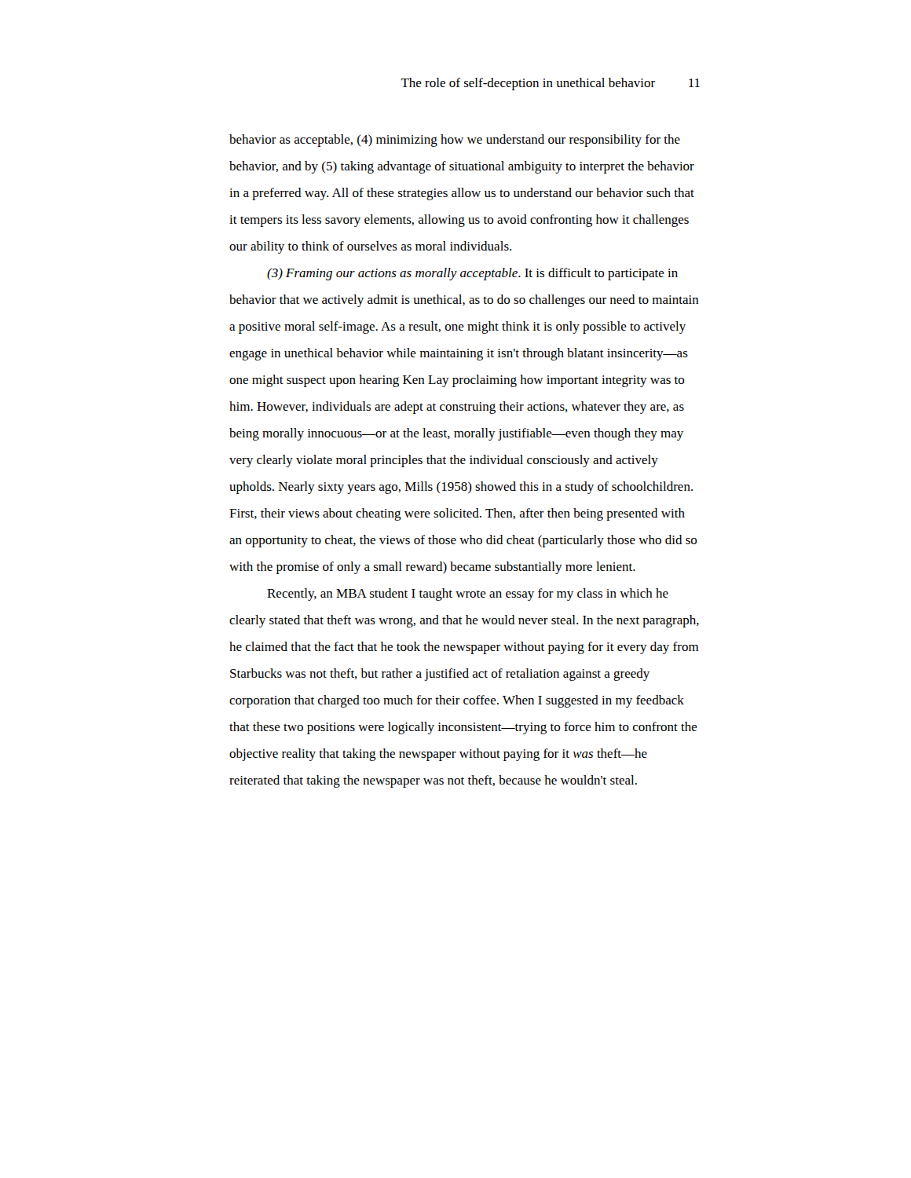The role of self-deception in unethical behavior 11
behavior as acceptable, (4) minimizing how we understand our responsibility for the behavior, and by (5) taking advantage of situational ambiguity to interpret the behavior in a preferred way. All of these strategies allow us to understand our behavior such that it tempers its less savory elements, allowing us to avoid confronting how it challenges our ability to think of ourselves as moral individuals.
(3) Framing our actions as morally acceptable. It is difficult to participate in behavior that we actively admit is unethical, as to do so challenges our need to maintain a positive moral self-image. As a result, one might think it is only possible to actively engage in unethical behavior while maintaining it isn't through blatant insincerity—as one might suspect upon hearing Ken Lay proclaiming how important integrity was to him. However, individuals are adept at construing their actions, whatever they are, as being morally innocuous—or at the least, morally justifiable—even though they may very clearly violate moral principles that the individual consciously and actively upholds. Nearly sixty years ago, Mills (1958) showed this in a study of schoolchildren. First, their views about cheating were solicited. Then, after then being presented with an opportunity to cheat, the views of those who did cheat (particularly those who did so with the promise of only a small reward) became substantially more lenient.
Recently, an MBA student I taught wrote an essay for my class in which he clearly stated that theft was wrong, and that he would never steal. In the next paragraph, he claimed that the fact that he took the newspaper without paying for it every day from Starbucks was not theft, but rather a justified act of retaliation against a greedy corporation that charged too much for their coffee. When I suggested in my feedback that these two positions were logically inconsistent—trying to force him to confront the objective reality that taking the newspaper without paying for it was theft—he reiterated that taking the newspaper was not theft, because he wouldn't steal.